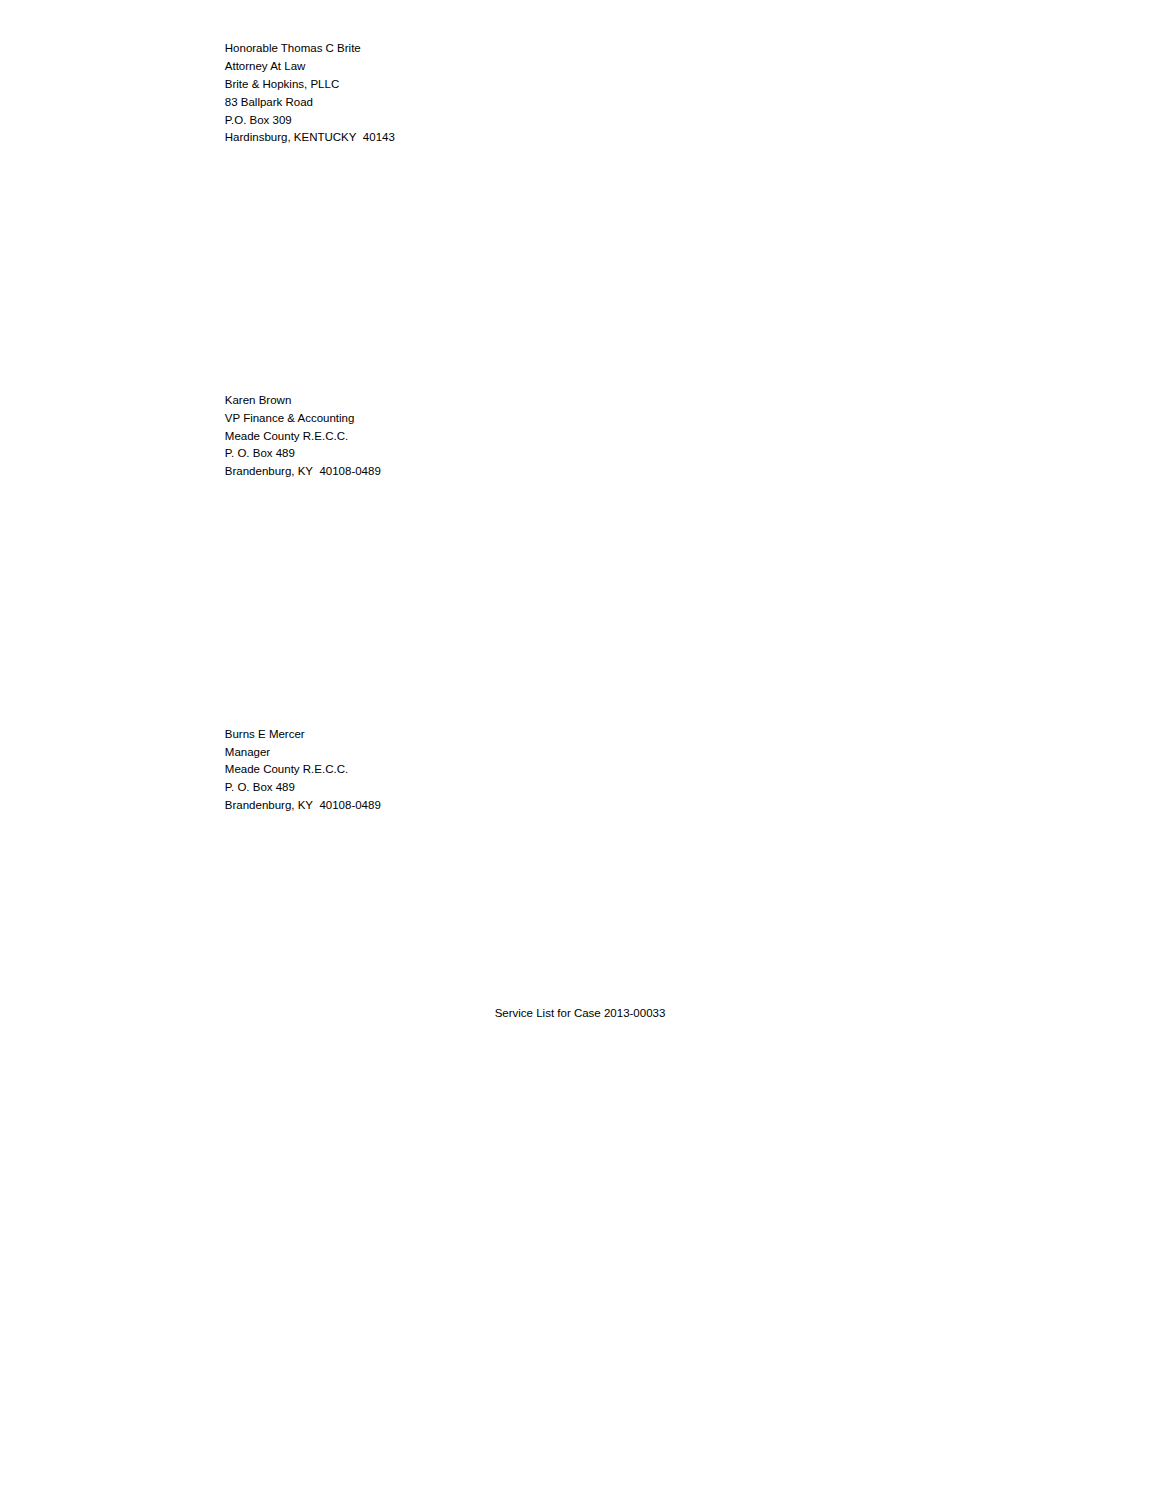Honorable Thomas C Brite
Attorney At Law
Brite & Hopkins, PLLC
83 Ballpark Road
P.O. Box 309
Hardinsburg, KENTUCKY 40143
Karen Brown
VP Finance & Accounting
Meade County R.E.C.C.
P. O. Box 489
Brandenburg, KY 40108-0489
Burns E Mercer
Manager
Meade County R.E.C.C.
P. O. Box 489
Brandenburg, KY 40108-0489
Service List for Case 2013-00033